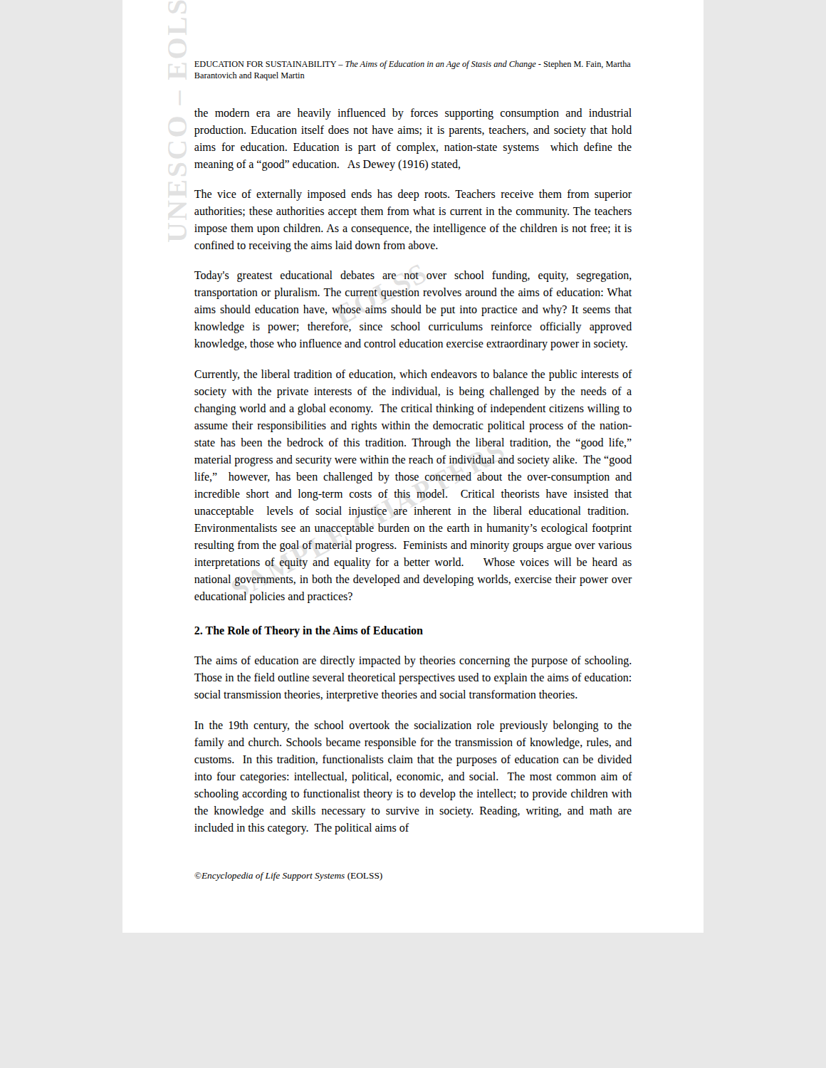UNESCO – EOLSS EOLSS SAMPLE CHAPTERS
EDUCATION FOR SUSTAINABILITY – The Aims of Education in an Age of Stasis and Change - Stephen M. Fain, Martha Barantovich and Raquel Martin
the modern era are heavily influenced by forces supporting consumption and industrial production. Education itself does not have aims; it is parents, teachers, and society that hold aims for education. Education is part of complex, nation-state systems which define the meaning of a “good” education. As Dewey (1916) stated,
The vice of externally imposed ends has deep roots. Teachers receive them from superior authorities; these authorities accept them from what is current in the community. The teachers impose them upon children. As a consequence, the intelligence of the children is not free; it is confined to receiving the aims laid down from above.
Today's greatest educational debates are not over school funding, equity, segregation, transportation or pluralism. The current question revolves around the aims of education: What aims should education have, whose aims should be put into practice and why? It seems that knowledge is power; therefore, since school curriculums reinforce officially approved knowledge, those who influence and control education exercise extraordinary power in society.
Currently, the liberal tradition of education, which endeavors to balance the public interests of society with the private interests of the individual, is being challenged by the needs of a changing world and a global economy. The critical thinking of independent citizens willing to assume their responsibilities and rights within the democratic political process of the nation-state has been the bedrock of this tradition. Through the liberal tradition, the “good life,” material progress and security were within the reach of individual and society alike. The “good life,” however, has been challenged by those concerned about the over-consumption and incredible short and long-term costs of this model. Critical theorists have insisted that unacceptable levels of social injustice are inherent in the liberal educational tradition. Environmentalists see an unacceptable burden on the earth in humanity’s ecological footprint resulting from the goal of material progress. Feminists and minority groups argue over various interpretations of equity and equality for a better world. Whose voices will be heard as national governments, in both the developed and developing worlds, exercise their power over educational policies and practices?
2. The Role of Theory in the Aims of Education
The aims of education are directly impacted by theories concerning the purpose of schooling. Those in the field outline several theoretical perspectives used to explain the aims of education: social transmission theories, interpretive theories and social transformation theories.
In the 19th century, the school overtook the socialization role previously belonging to the family and church. Schools became responsible for the transmission of knowledge, rules, and customs. In this tradition, functionalists claim that the purposes of education can be divided into four categories: intellectual, political, economic, and social. The most common aim of schooling according to functionalist theory is to develop the intellect; to provide children with the knowledge and skills necessary to survive in society. Reading, writing, and math are included in this category. The political aims of
©Encyclopedia of Life Support Systems (EOLSS)